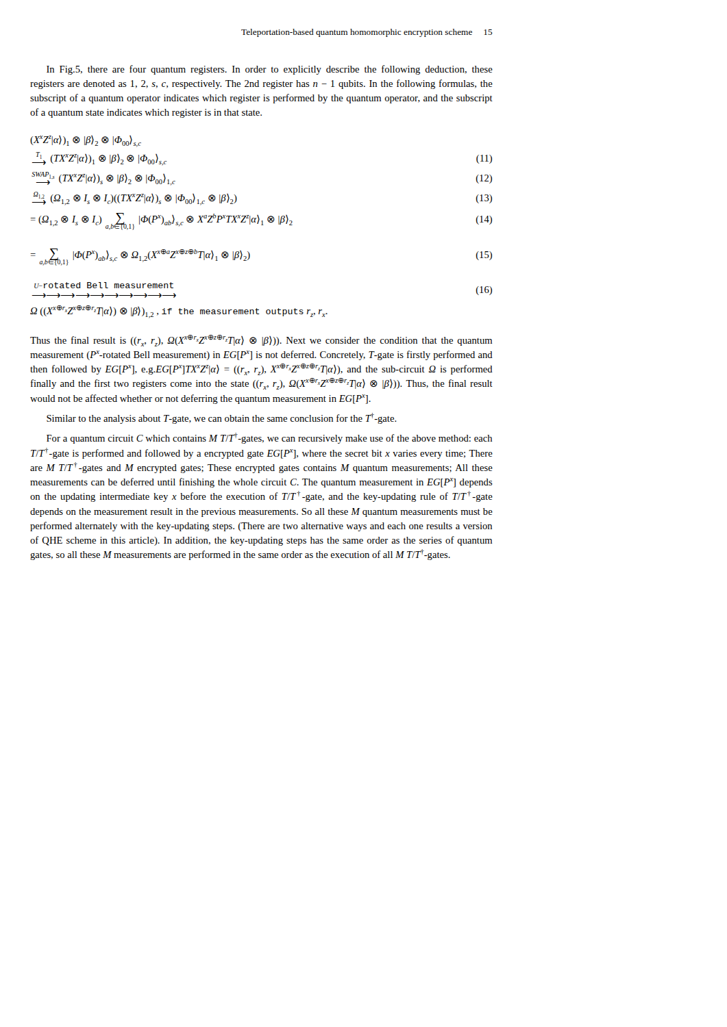Teleportation-based quantum homomorphic encryption scheme15
In Fig.5, there are four quantum registers. In order to explicitly describe the following deduction, these registers are denoted as 1, 2, s, c, respectively. The 2nd register has n − 1 qubits. In the following formulas, the subscript of a quantum operator indicates which register is performed by the quantum operator, and the subscript of a quantum state indicates which register is in that state.
| ( X x Z z / α ⟩) 1 ⊗ / β ⟩ 2 ⊗ / Φ 00 ⟩ s , c | |
| T 1 ⟶ ( TX x Z z / α ⟩) 1 ⊗ / β ⟩ 2 ⊗ / Φ 00 ⟩ s , c | (11) |
| SWAP 1, s ⟶ ( TX x Z z / α ⟩) s ⊗ / β ⟩ 2 ⊗ / Φ 00 ⟩ 1, c | (12) |
| Ω 1,2 ⟶ ( Ω 1,2 ⊗ I s ⊗ I c )(( TX x Z z / α ⟩) s ⊗ / Φ 00 ⟩ 1, c ⊗ / β ⟩ 2 ) | (13) |
| = ( Ω 1,2 ⊗ I s ⊗ I c ) ∑ a , b ∈{0,1} / Φ ( P x ) ab ⟩ s , c ⊗ X a Z b P x TX x Z z / α ⟩ 1 ⊗ / β ⟩ 2 | (14) |
| = ∑ a , b ∈{0,1} / Φ ( P x ) ab ⟩ s , c ⊗ Ω 1,2 ( X x ⊕ a Z x ⊕ z ⊕ b T / α ⟩ 1 ⊗ / β ⟩ 2 ) | (15) |
| U − rotated Bell measurement ⟶⟶⟶⟶⟶⟶⟶⟶⟶⟶ | (16) |
| Ω (( X x ⊕ r x Z x ⊕ z ⊕ r z T / α ⟩) ⊗ / β ⟩) 1,2 , if the measurement outputs r z , r x . | |
Thus the final result is ((rx, rz), Ω(Xx⊕rxZx⊕z⊕rzT|α⟩ ⊗ |β⟩)). Next we consider the condition that the quantum measurement (Px-rotated Bell measurement) in EG[Px] is not deferred. Concretely, T-gate is firstly performed and then followed by EG[Px], e.g.EG[Px]TXxZz|α⟩ = ((rx, rz), Xx⊕rxZx⊕z⊕rzT|α⟩), and the sub-circuit Ω is performed finally and the first two registers come into the state ((rx, rz), Ω(Xx⊕rxZx⊕z⊕rzT|α⟩ ⊗ |β⟩)). Thus, the final result would not be affected whether or not deferring the quantum measurement in EG[Px].
Similar to the analysis about T-gate, we can obtain the same conclusion for the T†-gate.
For a quantum circuit C which contains M T/T†-gates, we can recursively make use of the above method: each T/T†-gate is performed and followed by a encrypted gate EG[Px], where the secret bit x varies every time; There are M T/T†-gates and M encrypted gates; These encrypted gates contains M quantum measurements; All these measurements can be deferred until finishing the whole circuit C. The quantum measurement in EG[Px] depends on the updating intermediate key x before the execution of T/T†-gate, and the key-updating rule of T/T†-gate depends on the measurement result in the previous measurements. So all these M quantum measurements must be performed alternately with the key-updating steps. (There are two alternative ways and each one results a version of QHE scheme in this article). In addition, the key-updating steps has the same order as the series of quantum gates, so all these M measurements are performed in the same order as the execution of all M T/T†-gates.